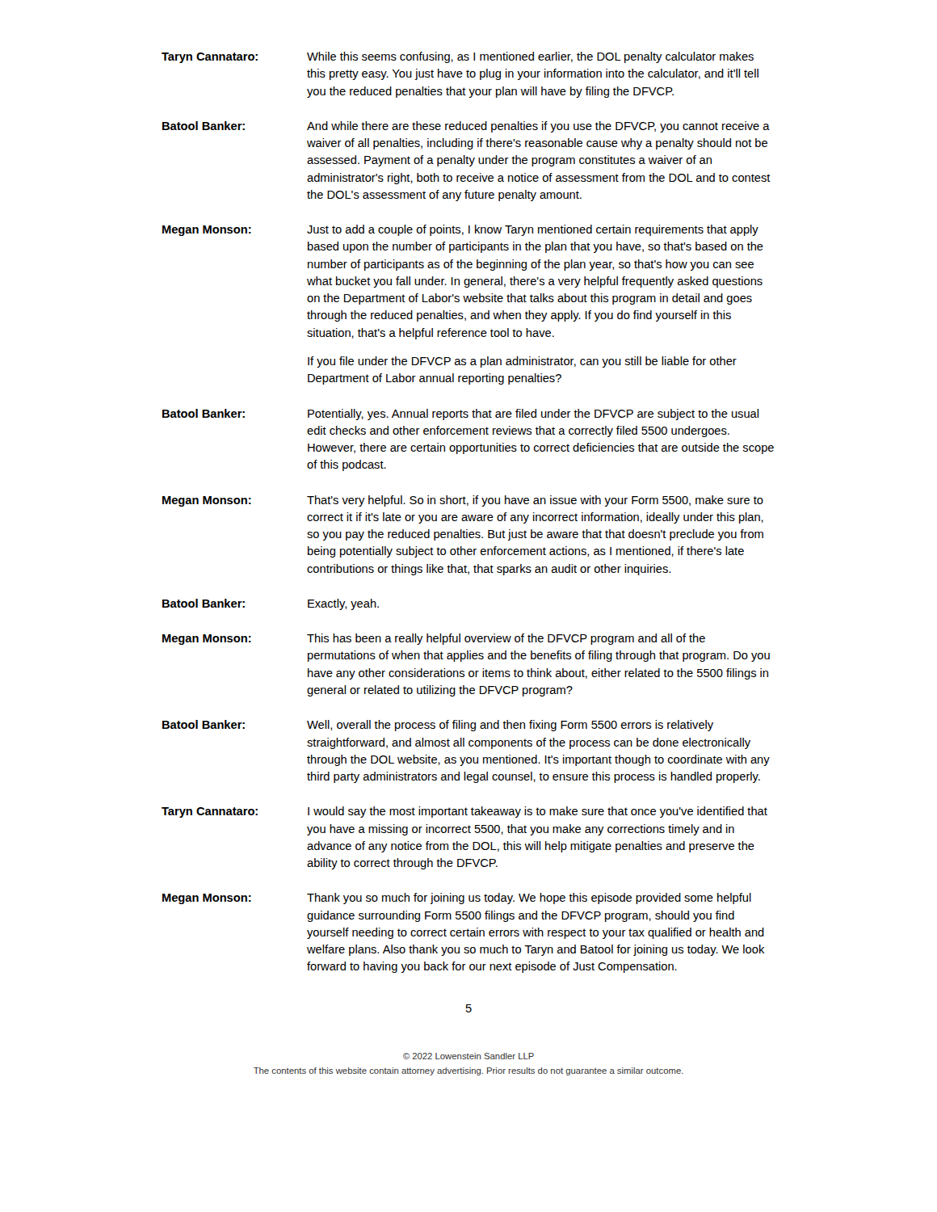Taryn Cannataro:
While this seems confusing, as I mentioned earlier, the DOL penalty calculator makes this pretty easy. You just have to plug in your information into the calculator, and it'll tell you the reduced penalties that your plan will have by filing the DFVCP.
Batool Banker:
And while there are these reduced penalties if you use the DFVCP, you cannot receive a waiver of all penalties, including if there's reasonable cause why a penalty should not be assessed. Payment of a penalty under the program constitutes a waiver of an administrator's right, both to receive a notice of assessment from the DOL and to contest the DOL's assessment of any future penalty amount.
Megan Monson:
Just to add a couple of points, I know Taryn mentioned certain requirements that apply based upon the number of participants in the plan that you have, so that's based on the number of participants as of the beginning of the plan year, so that's how you can see what bucket you fall under. In general, there's a very helpful frequently asked questions on the Department of Labor's website that talks about this program in detail and goes through the reduced penalties, and when they apply. If you do find yourself in this situation, that's a helpful reference tool to have.
If you file under the DFVCP as a plan administrator, can you still be liable for other Department of Labor annual reporting penalties?
Batool Banker:
Potentially, yes. Annual reports that are filed under the DFVCP are subject to the usual edit checks and other enforcement reviews that a correctly filed 5500 undergoes. However, there are certain opportunities to correct deficiencies that are outside the scope of this podcast.
Megan Monson:
That's very helpful. So in short, if you have an issue with your Form 5500, make sure to correct it if it's late or you are aware of any incorrect information, ideally under this plan, so you pay the reduced penalties. But just be aware that that doesn't preclude you from being potentially subject to other enforcement actions, as I mentioned, if there's late contributions or things like that, that sparks an audit or other inquiries.
Batool Banker:
Exactly, yeah.
Megan Monson:
This has been a really helpful overview of the DFVCP program and all of the permutations of when that applies and the benefits of filing through that program. Do you have any other considerations or items to think about, either related to the 5500 filings in general or related to utilizing the DFVCP program?
Batool Banker:
Well, overall the process of filing and then fixing Form 5500 errors is relatively straightforward, and almost all components of the process can be done electronically through the DOL website, as you mentioned. It's important though to coordinate with any third party administrators and legal counsel, to ensure this process is handled properly.
Taryn Cannataro:
I would say the most important takeaway is to make sure that once you've identified that you have a missing or incorrect 5500, that you make any corrections timely and in advance of any notice from the DOL, this will help mitigate penalties and preserve the ability to correct through the DFVCP.
Megan Monson:
Thank you so much for joining us today. We hope this episode provided some helpful guidance surrounding Form 5500 filings and the DFVCP program, should you find yourself needing to correct certain errors with respect to your tax qualified or health and welfare plans. Also thank you so much to Taryn and Batool for joining us today. We look forward to having you back for our next episode of Just Compensation.
5
© 2022 Lowenstein Sandler LLP
The contents of this website contain attorney advertising. Prior results do not guarantee a similar outcome.